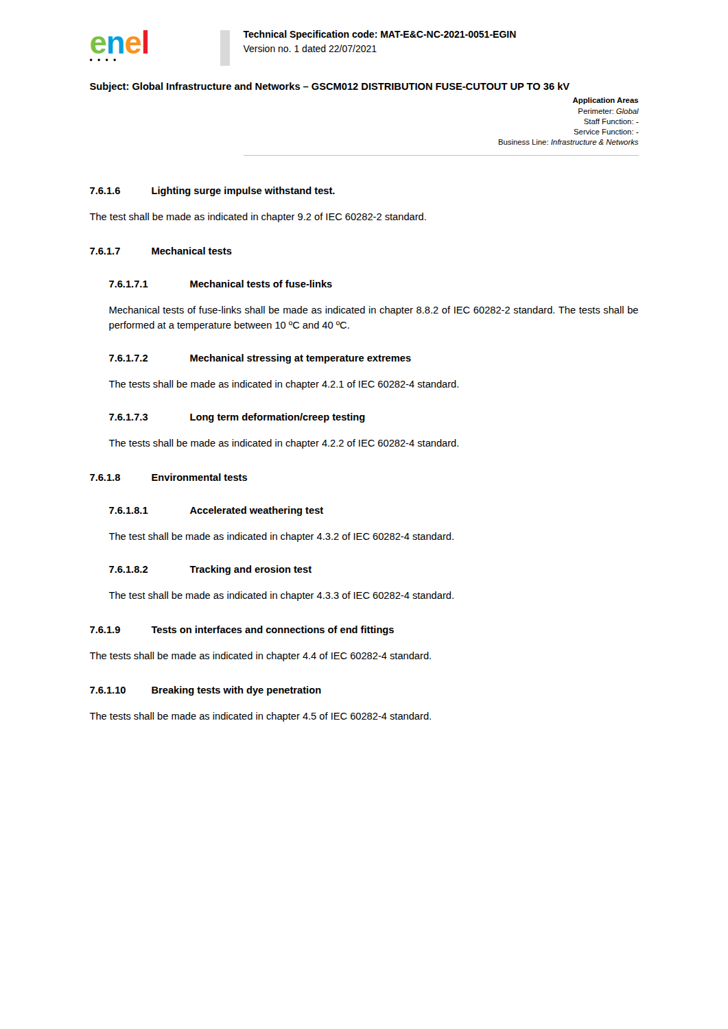enel
• • • •
Technical Specification code: MAT-E&C-NC-2021-0051-EGIN
Version no. 1 dated 22/07/2021
Subject: Global Infrastructure and Networks – GSCM012 DISTRIBUTION FUSE-CUTOUT UP TO 36 kV
Application Areas
Perimeter: Global
Staff Function: -
Service Function: -
Business Line: Infrastructure & Networks
7.6.1.6 Lighting surge impulse withstand test.
The test shall be made as indicated in chapter 9.2 of IEC 60282-2 standard.
7.6.1.7 Mechanical tests
7.6.1.7.1 Mechanical tests of fuse-links
Mechanical tests of fuse-links shall be made as indicated in chapter 8.8.2 of IEC 60282-2 standard. The tests shall be performed at a temperature between 10 ºC and 40 ºC.
7.6.1.7.2 Mechanical stressing at temperature extremes
The tests shall be made as indicated in chapter 4.2.1 of IEC 60282-4 standard.
7.6.1.7.3 Long term deformation/creep testing
The tests shall be made as indicated in chapter 4.2.2 of IEC 60282-4 standard.
7.6.1.8 Environmental tests
7.6.1.8.1 Accelerated weathering test
The test shall be made as indicated in chapter 4.3.2 of IEC 60282-4 standard.
7.6.1.8.2 Tracking and erosion test
The test shall be made as indicated in chapter 4.3.3 of IEC 60282-4 standard.
7.6.1.9 Tests on interfaces and connections of end fittings
The tests shall be made as indicated in chapter 4.4 of IEC 60282-4 standard.
7.6.1.10 Breaking tests with dye penetration
The tests shall be made as indicated in chapter 4.5 of IEC 60282-4 standard.